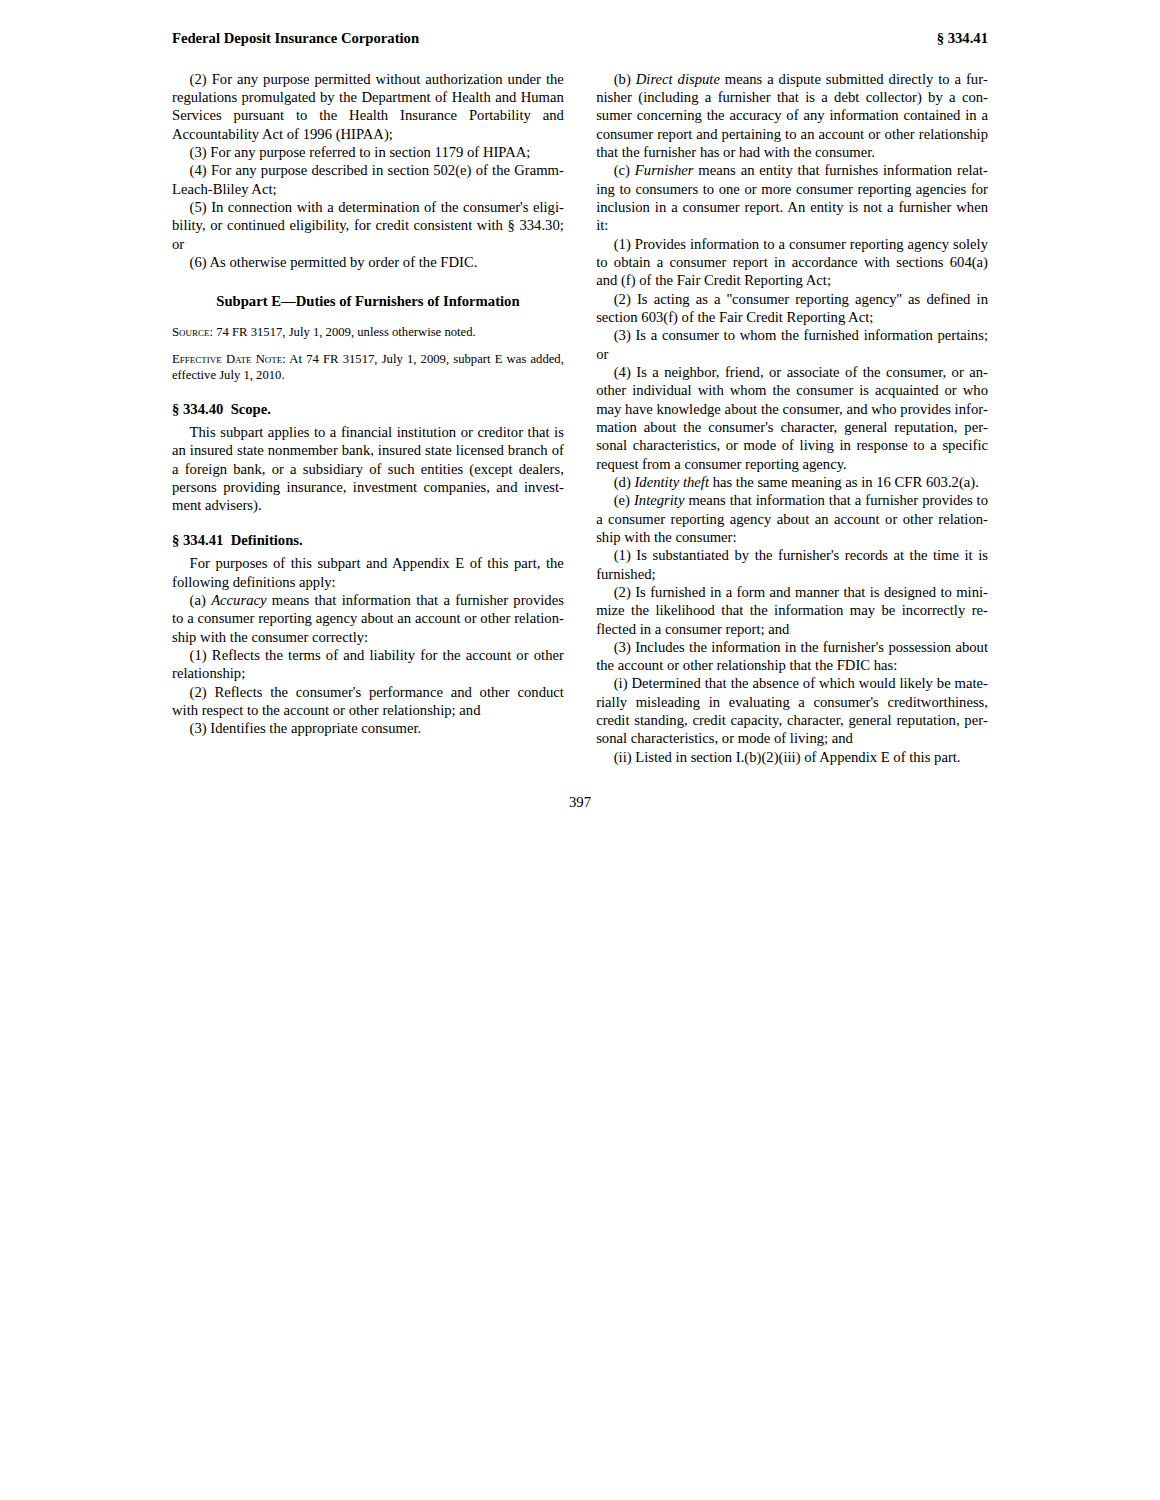Federal Deposit Insurance Corporation § 334.41
(2) For any purpose permitted without authorization under the regulations promulgated by the Department of Health and Human Services pursuant to the Health Insurance Portability and Accountability Act of 1996 (HIPAA);
(3) For any purpose referred to in section 1179 of HIPAA;
(4) For any purpose described in section 502(e) of the Gramm-Leach-Bliley Act;
(5) In connection with a determination of the consumer's eligibility, or continued eligibility, for credit consistent with § 334.30; or
(6) As otherwise permitted by order of the FDIC.
Subpart E—Duties of Furnishers of Information
Source: 74 FR 31517, July 1, 2009, unless otherwise noted.
Effective Date Note: At 74 FR 31517, July 1, 2009, subpart E was added, effective July 1, 2010.
§ 334.40 Scope.
This subpart applies to a financial institution or creditor that is an insured state nonmember bank, insured state licensed branch of a foreign bank, or a subsidiary of such entities (except dealers, persons providing insurance, investment companies, and investment advisers).
§ 334.41 Definitions.
For purposes of this subpart and Appendix E of this part, the following definitions apply:
(a) Accuracy means that information that a furnisher provides to a consumer reporting agency about an account or other relationship with the consumer correctly:
(1) Reflects the terms of and liability for the account or other relationship;
(2) Reflects the consumer's performance and other conduct with respect to the account or other relationship; and
(3) Identifies the appropriate consumer.
(b) Direct dispute means a dispute submitted directly to a furnisher (including a furnisher that is a debt collector) by a consumer concerning the accuracy of any information contained in a consumer report and pertaining to an account or other relationship that the furnisher has or had with the consumer.
(c) Furnisher means an entity that furnishes information relating to consumers to one or more consumer reporting agencies for inclusion in a consumer report. An entity is not a furnisher when it:
(1) Provides information to a consumer reporting agency solely to obtain a consumer report in accordance with sections 604(a) and (f) of the Fair Credit Reporting Act;
(2) Is acting as a ''consumer reporting agency'' as defined in section 603(f) of the Fair Credit Reporting Act;
(3) Is a consumer to whom the furnished information pertains; or
(4) Is a neighbor, friend, or associate of the consumer, or another individual with whom the consumer is acquainted or who may have knowledge about the consumer, and who provides information about the consumer's character, general reputation, personal characteristics, or mode of living in response to a specific request from a consumer reporting agency.
(d) Identity theft has the same meaning as in 16 CFR 603.2(a).
(e) Integrity means that information that a furnisher provides to a consumer reporting agency about an account or other relationship with the consumer:
(1) Is substantiated by the furnisher's records at the time it is furnished;
(2) Is furnished in a form and manner that is designed to minimize the likelihood that the information may be incorrectly reflected in a consumer report; and
(3) Includes the information in the furnisher's possession about the account or other relationship that the FDIC has:
(i) Determined that the absence of which would likely be materially misleading in evaluating a consumer's creditworthiness, credit standing, credit capacity, character, general reputation, personal characteristics, or mode of living; and
(ii) Listed in section I.(b)(2)(iii) of Appendix E of this part.
397